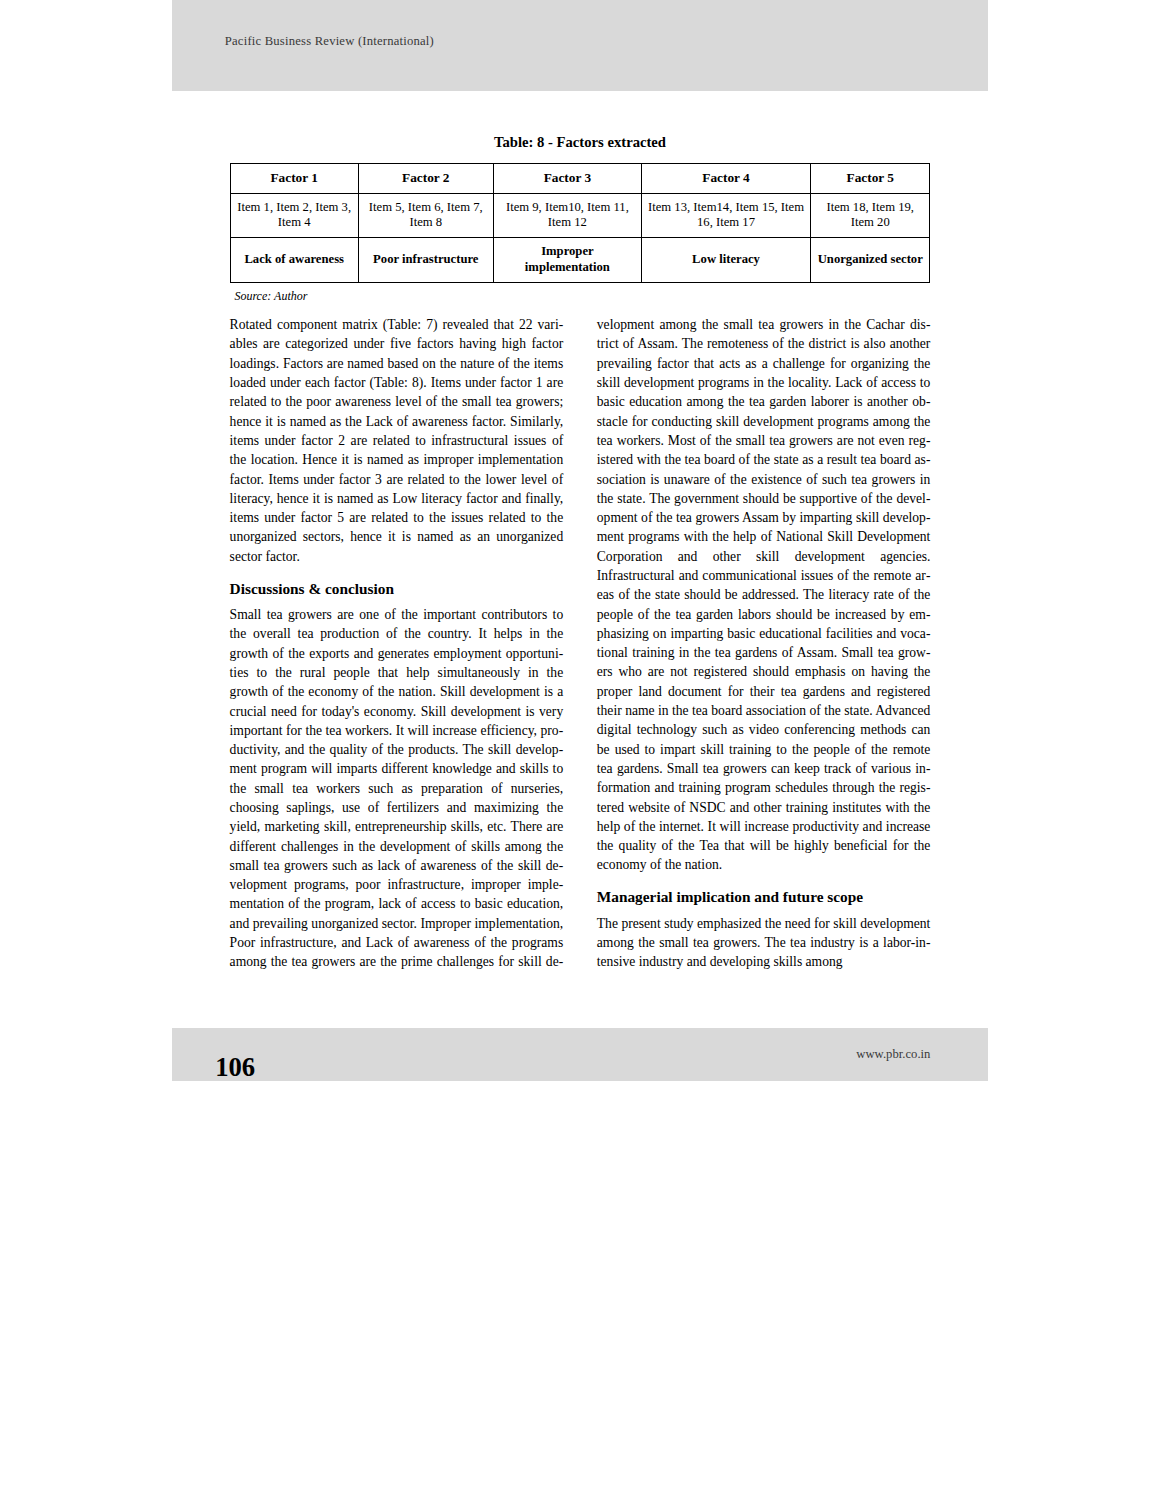Pacific Business Review (International)
Table: 8 - Factors extracted
| Factor 1 | Factor 2 | Factor 3 | Factor 4 | Factor 5 |
| --- | --- | --- | --- | --- |
| Item 1, Item 2, Item 3, Item 4 | Item 5, Item 6, Item 7, Item 8 | Item 9, Item10, Item 11, Item 12 | Item 13, Item14, Item 15, Item 16, Item 17 | Item 18, Item 19, Item 20 |
| Lack of awareness | Poor infrastructure | Improper implementation | Low literacy | Unorganized sector |
Source: Author
Rotated component matrix (Table: 7) revealed that 22 variables are categorized under five factors having high factor loadings. Factors are named based on the nature of the items loaded under each factor (Table: 8). Items under factor 1 are related to the poor awareness level of the small tea growers; hence it is named as the Lack of awareness factor. Similarly, items under factor 2 are related to infrastructural issues of the location. Hence it is named as improper implementation factor. Items under factor 3 are related to the lower level of literacy, hence it is named as Low literacy factor and finally, items under factor 5 are related to the issues related to the unorganized sectors, hence it is named as an unorganized sector factor.
Discussions & conclusion
Small tea growers are one of the important contributors to the overall tea production of the country. It helps in the growth of the exports and generates employment opportunities to the rural people that help simultaneously in the growth of the economy of the nation. Skill development is a crucial need for today's economy. Skill development is very important for the tea workers. It will increase efficiency, productivity, and the quality of the products. The skill development program will imparts different knowledge and skills to the small tea workers such as preparation of nurseries, choosing saplings, use of fertilizers and maximizing the yield, marketing skill, entrepreneurship skills, etc. There are different challenges in the development of skills among the small tea growers such as lack of awareness of the skill development programs, poor infrastructure, improper implementation of the program, lack of access to basic education, and prevailing unorganized sector. Improper implementation, Poor infrastructure, and Lack of awareness of the programs among the tea growers are the prime challenges for skill development among the small tea growers in the Cachar district of Assam. The remoteness of the district is also another prevailing factor that acts as a challenge for organizing the skill development programs in the locality. Lack of access to basic education among the tea garden laborer is another obstacle for conducting skill development programs among the tea workers. Most of the small tea growers are not even registered with the tea board of the state as a result tea board association is unaware of the existence of such tea growers in the state. The government should be supportive of the development of the tea growers Assam by imparting skill development programs with the help of National Skill Development Corporation and other skill development agencies. Infrastructural and communicational issues of the remote areas of the state should be addressed. The literacy rate of the people of the tea garden labors should be increased by emphasizing on imparting basic educational facilities and vocational training in the tea gardens of Assam. Small tea growers who are not registered should emphasis on having the proper land document for their tea gardens and registered their name in the tea board association of the state. Advanced digital technology such as video conferencing methods can be used to impart skill training to the people of the remote tea gardens. Small tea growers can keep track of various information and training program schedules through the registered website of NSDC and other training institutes with the help of the internet. It will increase productivity and increase the quality of the Tea that will be highly beneficial for the economy of the nation.
Managerial implication and future scope
The present study emphasized the need for skill development among the small tea growers. The tea industry is a labor-intensive industry and developing skills among
www.pbr.co.in
106